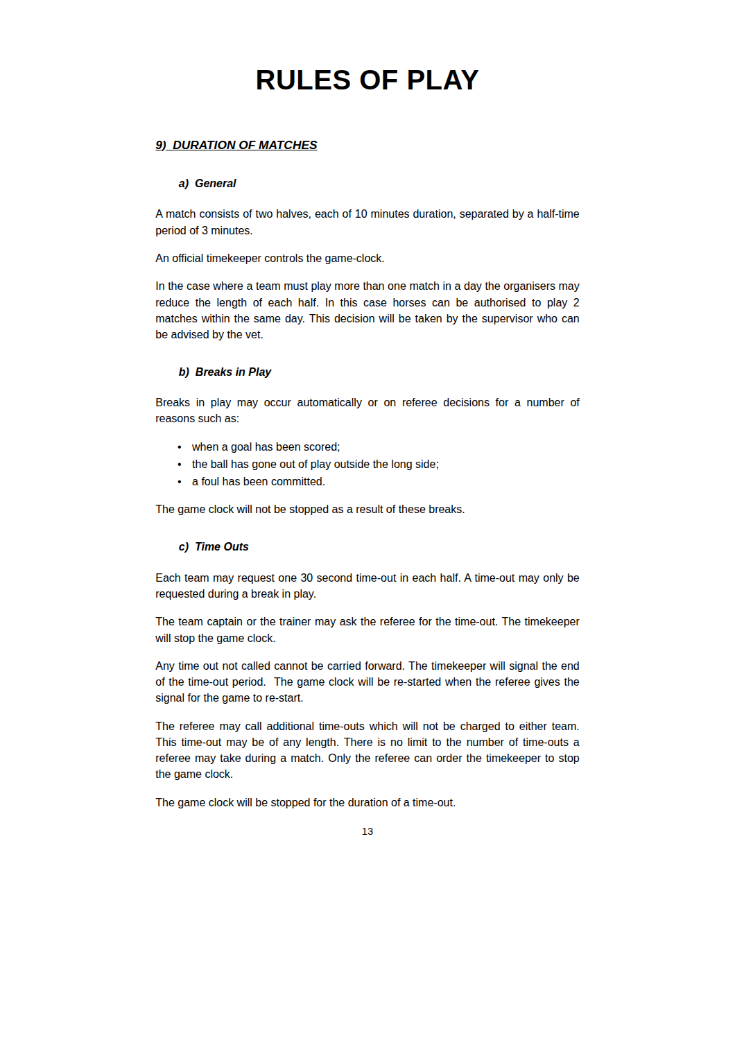RULES OF PLAY
9) DURATION OF MATCHES
a) General
A match consists of two halves, each of 10 minutes duration, separated by a half-time period of 3 minutes.
An official timekeeper controls the game-clock.
In the case where a team must play more than one match in a day the organisers may reduce the length of each half. In this case horses can be authorised to play 2 matches within the same day. This decision will be taken by the supervisor who can be advised by the vet.
b) Breaks in Play
Breaks in play may occur automatically or on referee decisions for a number of reasons such as:
when a goal has been scored;
the ball has gone out of play outside the long side;
a foul has been committed.
The game clock will not be stopped as a result of these breaks.
c) Time Outs
Each team may request one 30 second time-out in each half. A time-out may only be requested during a break in play.
The team captain or the trainer may ask the referee for the time-out. The timekeeper will stop the game clock.
Any time out not called cannot be carried forward. The timekeeper will signal the end of the time-out period. The game clock will be re-started when the referee gives the signal for the game to re-start.
The referee may call additional time-outs which will not be charged to either team. This time-out may be of any length. There is no limit to the number of time-outs a referee may take during a match. Only the referee can order the timekeeper to stop the game clock.
The game clock will be stopped for the duration of a time-out.
13